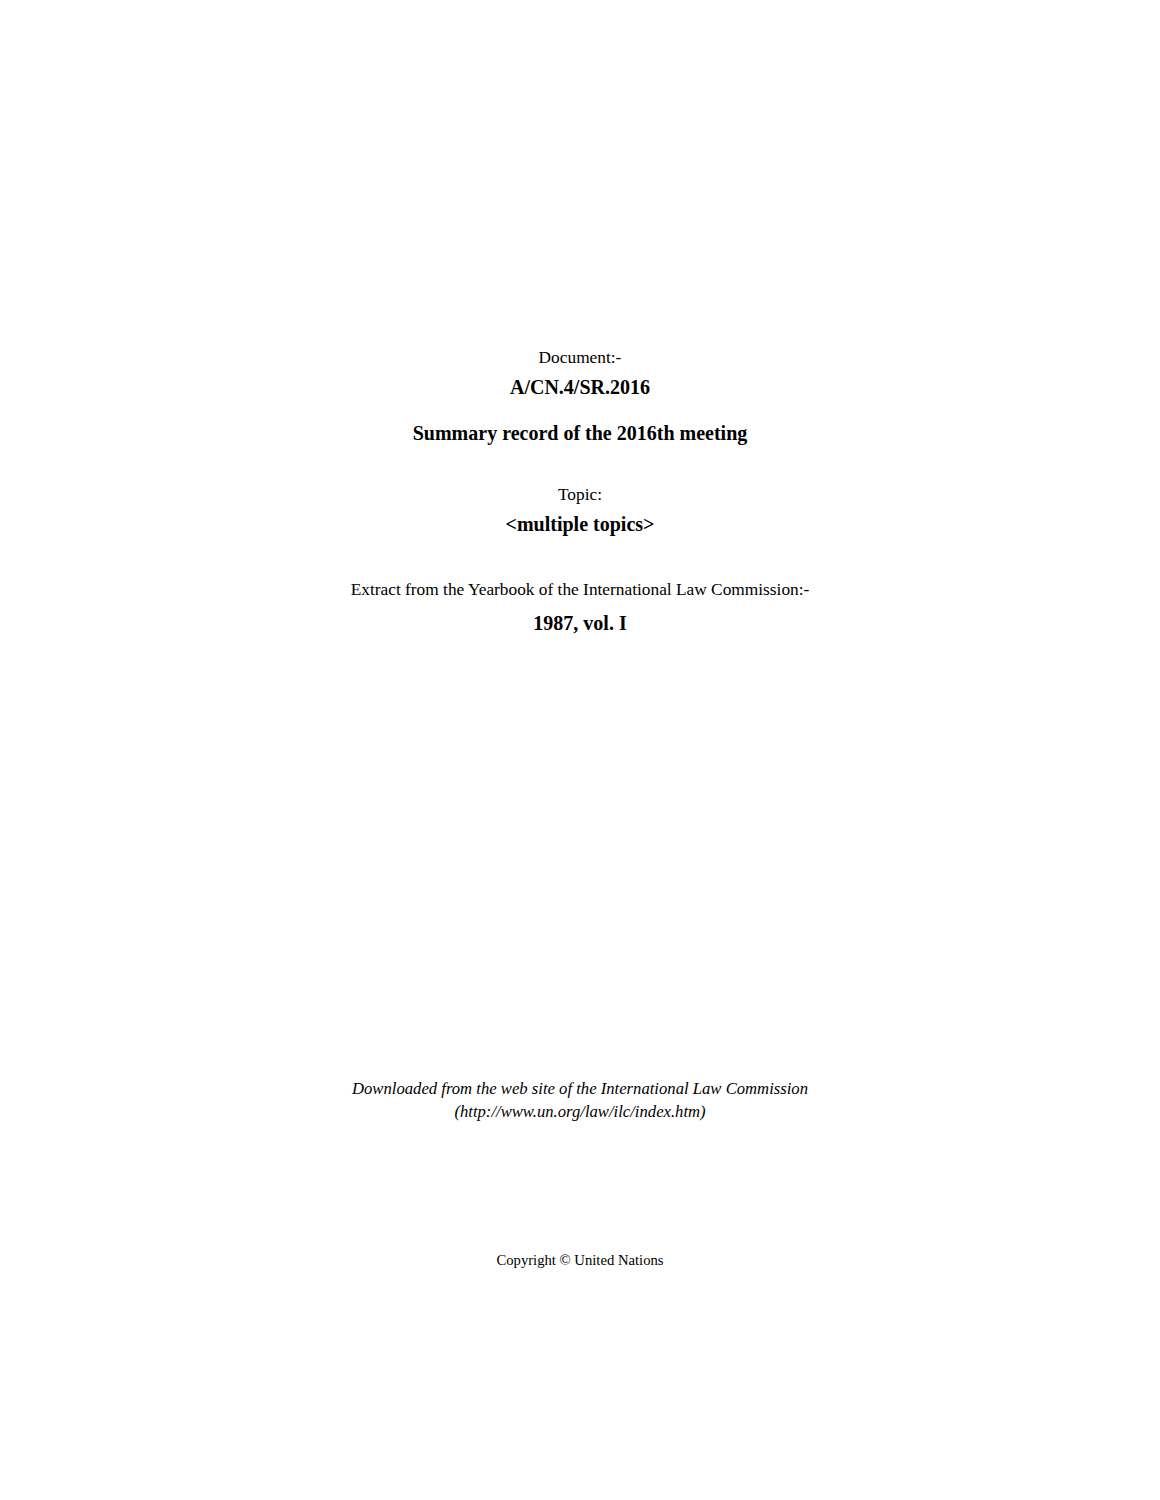Document:-
A/CN.4/SR.2016
Summary record of the 2016th meeting
Topic:
<multiple topics>
Extract from the Yearbook of the International Law Commission:-
1987, vol. I
Downloaded from the web site of the International Law Commission
(http://www.un.org/law/ilc/index.htm)
Copyright © United Nations